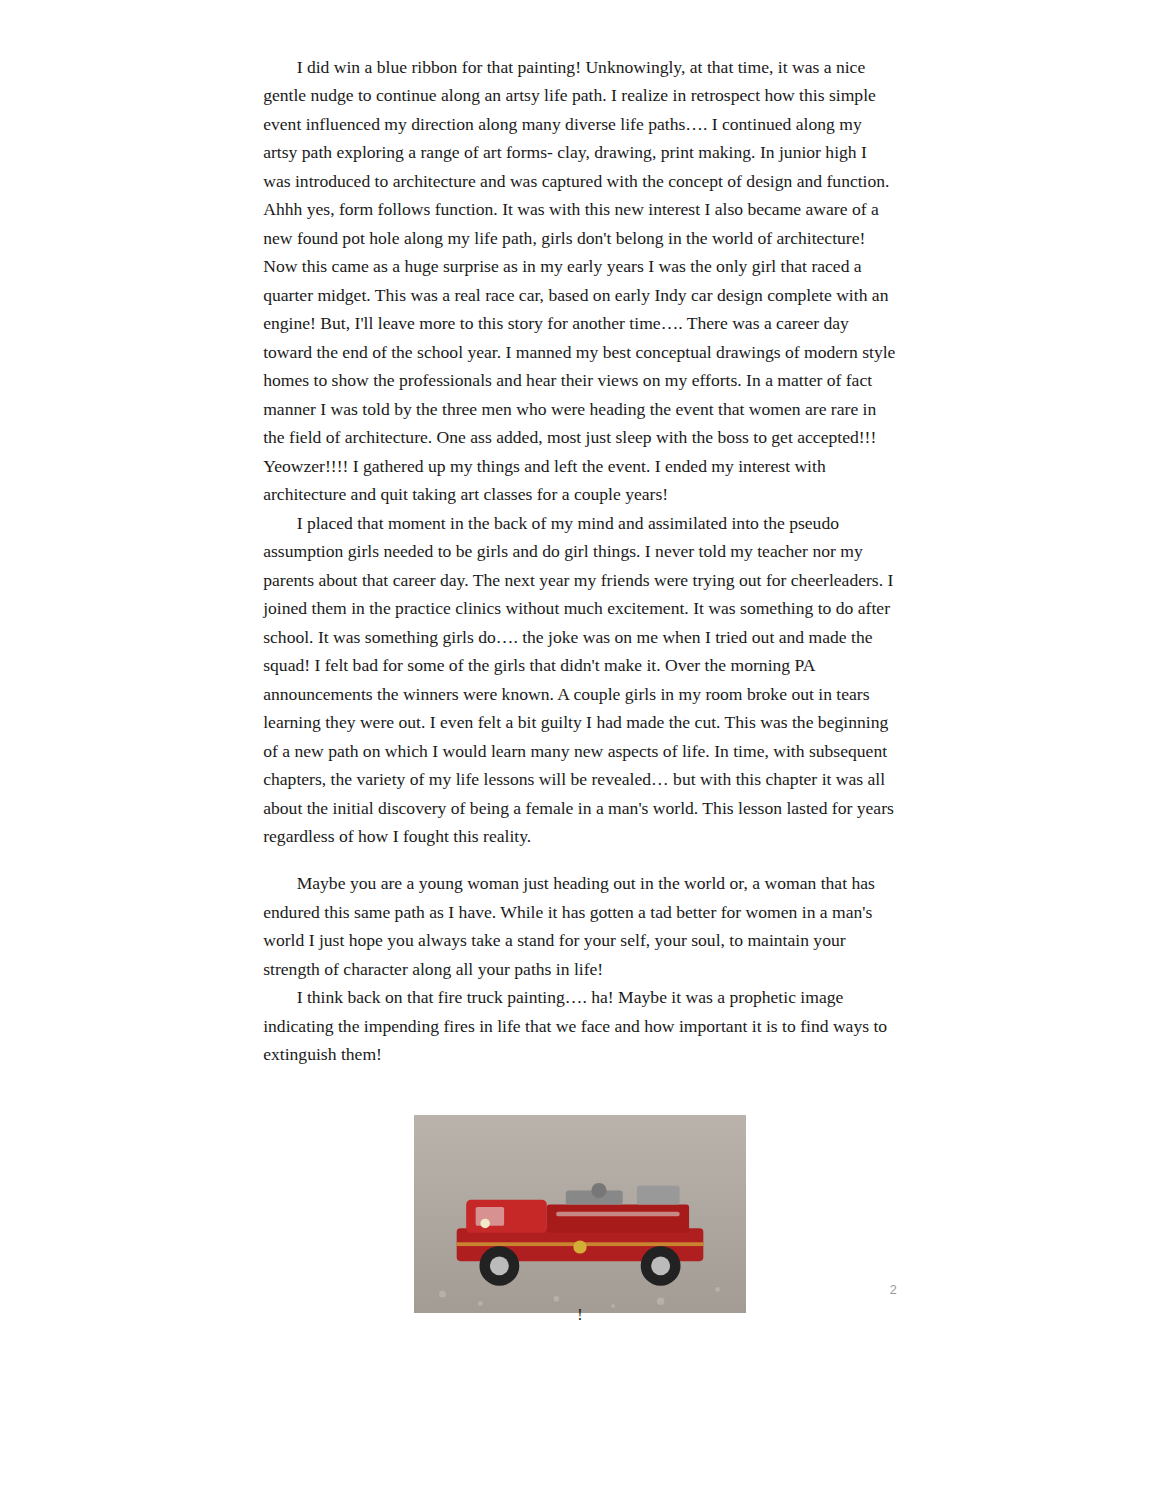I did win a blue ribbon for that painting! Unknowingly, at that time, it was a nice gentle nudge to continue along an artsy life path. I realize in retrospect how this simple event influenced my direction along many diverse life paths…. I continued along my artsy path exploring a range of art forms- clay, drawing, print making. In junior high I was introduced to architecture and was captured with the concept of design and function. Ahhh yes, form follows function. It was with this new interest I also became aware of a new found pot hole along my life path, girls don't belong in the world of architecture! Now this came as a huge surprise as in my early years I was the only girl that raced a quarter midget. This was a real race car, based on early Indy car design complete with an engine! But, I'll leave more to this story for another time…. There was a career day toward the end of the school year. I manned my best conceptual drawings of modern style homes to show the professionals and hear their views on my efforts. In a matter of fact manner I was told by the three men who were heading the event that women are rare in the field of architecture. One ass added, most just sleep with the boss to get accepted!!! Yeowzer!!!! I gathered up my things and left the event. I ended my interest with architecture and quit taking art classes for a couple years!
I placed that moment in the back of my mind and assimilated into the pseudo assumption girls needed to be girls and do girl things. I never told my teacher nor my parents about that career day. The next year my friends were trying out for cheerleaders. I joined them in the practice clinics without much excitement. It was something to do after school. It was something girls do…. the joke was on me when I tried out and made the squad! I felt bad for some of the girls that didn't make it. Over the morning PA announcements the winners were known. A couple girls in my room broke out in tears learning they were out. I even felt a bit guilty I had made the cut. This was the beginning of a new path on which I would learn many new aspects of life. In time, with subsequent chapters, the variety of my life lessons will be revealed… but with this chapter it was all about the initial discovery of being a female in a man's world. This lesson lasted for years regardless of how I fought this reality.
Maybe you are a young woman just heading out in the world or, a woman that has endured this same path as I have. While it has gotten a tad better for women in a man's world I just hope you always take a stand for your self, your soul, to maintain your strength of character along all your paths in life!
I think back on that fire truck painting…. ha! Maybe it was a prophetic image indicating the impending fires in life that we face and how important it is to find ways to extinguish them!
2
!